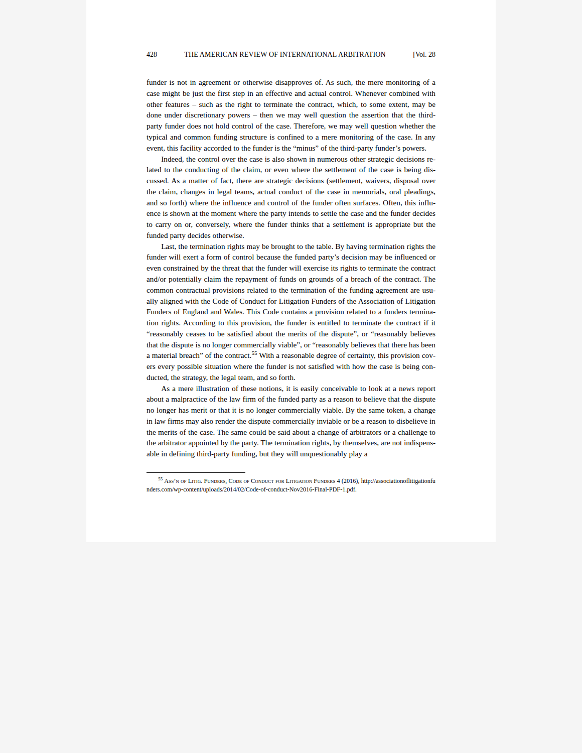428 THE AMERICAN REVIEW OF INTERNATIONAL ARBITRATION [Vol. 28
funder is not in agreement or otherwise disapproves of. As such, the mere monitoring of a case might be just the first step in an effective and actual control. Whenever combined with other features – such as the right to terminate the contract, which, to some extent, may be done under discretionary powers – then we may well question the assertion that the third-party funder does not hold control of the case. Therefore, we may well question whether the typical and common funding structure is confined to a mere monitoring of the case. In any event, this facility accorded to the funder is the “minus” of the third-party funder’s powers.
Indeed, the control over the case is also shown in numerous other strategic decisions related to the conducting of the claim, or even where the settlement of the case is being discussed. As a matter of fact, there are strategic decisions (settlement, waivers, disposal over the claim, changes in legal teams, actual conduct of the case in memorials, oral pleadings, and so forth) where the influence and control of the funder often surfaces. Often, this influence is shown at the moment where the party intends to settle the case and the funder decides to carry on or, conversely, where the funder thinks that a settlement is appropriate but the funded party decides otherwise.
Last, the termination rights may be brought to the table. By having termination rights the funder will exert a form of control because the funded party’s decision may be influenced or even constrained by the threat that the funder will exercise its rights to terminate the contract and/or potentially claim the repayment of funds on grounds of a breach of the contract. The common contractual provisions related to the termination of the funding agreement are usually aligned with the Code of Conduct for Litigation Funders of the Association of Litigation Funders of England and Wales. This Code contains a provision related to a funders termination rights. According to this provision, the funder is entitled to terminate the contract if it “reasonably ceases to be satisfied about the merits of the dispute”, or “reasonably believes that the dispute is no longer commercially viable”, or “reasonably believes that there has been a material breach” of the contract.55 With a reasonable degree of certainty, this provision covers every possible situation where the funder is not satisfied with how the case is being conducted, the strategy, the legal team, and so forth.
As a mere illustration of these notions, it is easily conceivable to look at a news report about a malpractice of the law firm of the funded party as a reason to believe that the dispute no longer has merit or that it is no longer commercially viable. By the same token, a change in law firms may also render the dispute commercially inviable or be a reason to disbelieve in the merits of the case. The same could be said about a change of arbitrators or a challenge to the arbitrator appointed by the party. The termination rights, by themselves, are not indispensable in defining third-party funding, but they will unquestionably play a
55 Ass’n of Litig. Funders, Code of Conduct for Litigation Funders 4 (2016), http://associationoflitigationfunders.com/wp-content/uploads/2014/02/Code-of-conduct-Nov2016-Final-PDF-1.pdf.